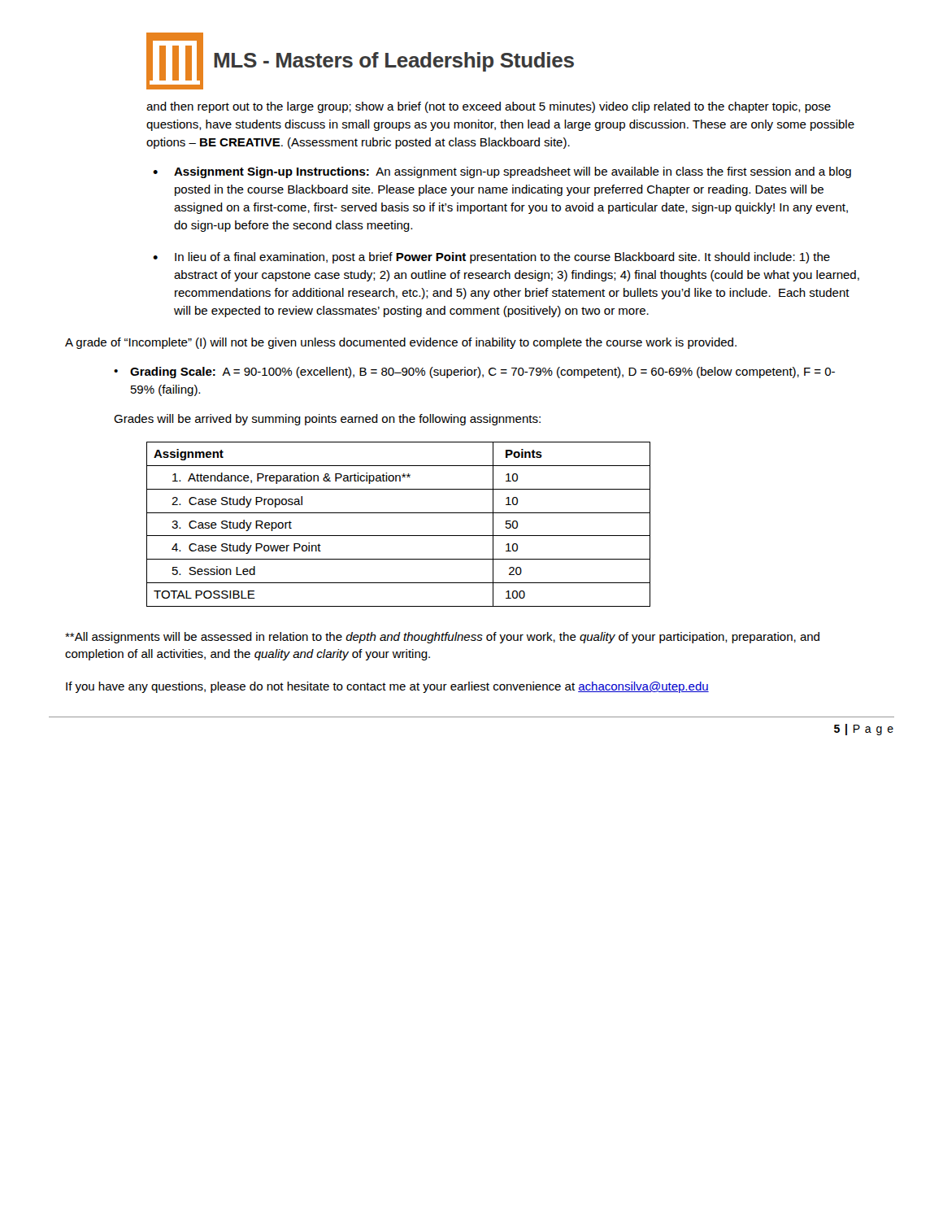MLS - Masters of Leadership Studies
and then report out to the large group; show a brief (not to exceed about 5 minutes) video clip related to the chapter topic, pose questions, have students discuss in small groups as you monitor, then lead a large group discussion. These are only some possible options – BE CREATIVE. (Assessment rubric posted at class Blackboard site).
Assignment Sign-up Instructions: An assignment sign-up spreadsheet will be available in class the first session and a blog posted in the course Blackboard site. Please place your name indicating your preferred Chapter or reading. Dates will be assigned on a first-come, first- served basis so if it’s important for you to avoid a particular date, sign-up quickly! In any event, do sign-up before the second class meeting.
In lieu of a final examination, post a brief Power Point presentation to the course Blackboard site. It should include: 1) the abstract of your capstone case study; 2) an outline of research design; 3) findings; 4) final thoughts (could be what you learned, recommendations for additional research, etc.); and 5) any other brief statement or bullets you’d like to include. Each student will be expected to review classmates’ posting and comment (positively) on two or more.
A grade of “Incomplete” (I) will not be given unless documented evidence of inability to complete the course work is provided.
Grading Scale: A = 90-100% (excellent), B = 80–90% (superior), C = 70-79% (competent), D = 60-69% (below competent), F = 0-59% (failing).
Grades will be arrived by summing points earned on the following assignments:
| Assignment | Points |
| --- | --- |
| 1. Attendance, Preparation & Participation** | 10 |
| 2. Case Study Proposal | 10 |
| 3. Case Study Report | 50 |
| 4. Case Study Power Point | 10 |
| 5. Session Led | 20 |
| TOTAL POSSIBLE | 100 |
**All assignments will be assessed in relation to the depth and thoughtfulness of your work, the quality of your participation, preparation, and completion of all activities, and the quality and clarity of your writing.
If you have any questions, please do not hesitate to contact me at your earliest convenience at achaconsilva@utep.edu
5 | P a g e